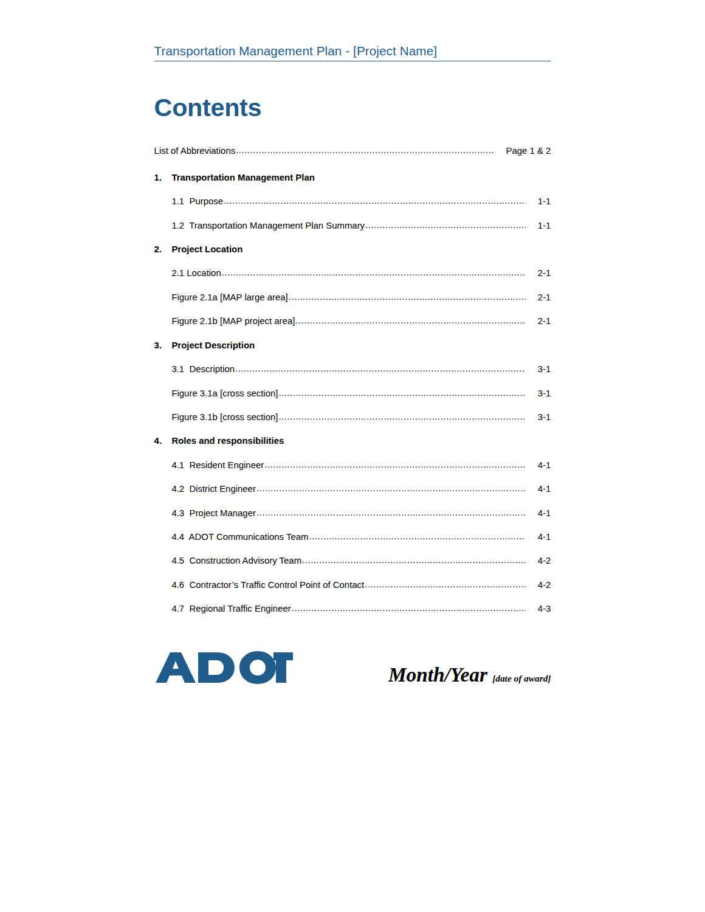Transportation Management Plan - [Project Name]
Contents
List of Abbreviations ................................................................................................................................. Page 1 & 2
1. Transportation Management Plan
1.1 Purpose ................................................................................................................................................. 1-1
1.2 Transportation Management Plan Summary ....................................................................................... 1-1
2. Project Location
2.1 Location ................................................................................................................................................. 2-1
Figure 2.1a [MAP large area] ....................................................................................................................... 2-1
Figure 2.1b [MAP project area] .................................................................................................................... 2-1
3. Project Description
3.1 Description ............................................................................................................................................. 3-1
Figure 3.1a [cross section] .......................................................................................................................... 3-1
Figure 3.1b [cross section] .......................................................................................................................... 3-1
4. Roles and responsibilities
4.1 Resident Engineer ................................................................................................................................... 4-1
4.2 District Engineer ..................................................................................................................................... 4-1
4.3 Project Manager .................................................................................................................................... 4-1
4.4 ADOT Communications Team ................................................................................................................. 4-1
4.5 Construction Advisory Team .................................................................................................................... 4-2
4.6 Contractor’s Traffic Control Point of Contact ....................................................................................... 4-2
4.7 Regional Traffic Engineer ....................................................................................................................... 4-3
Month/Year [date of award]